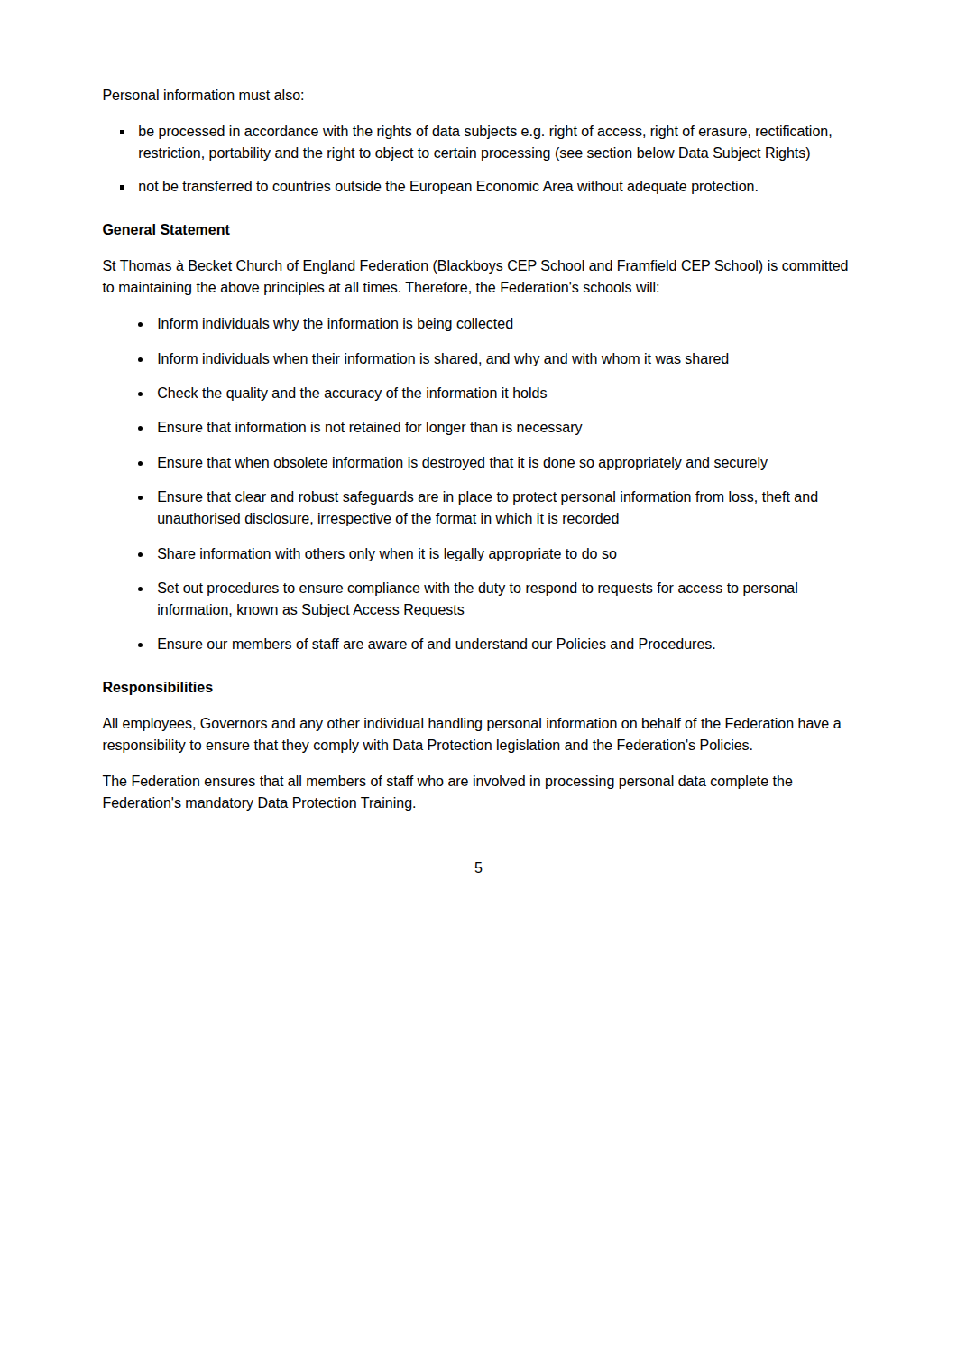Personal information must also:
be processed in accordance with the rights of data subjects e.g. right of access, right of erasure, rectification, restriction, portability and the right to object to certain processing (see section below Data Subject Rights)
not be transferred to countries outside the European Economic Area without adequate protection.
General Statement
St Thomas à Becket Church of England Federation (Blackboys CEP School and Framfield CEP School) is committed to maintaining the above principles at all times. Therefore, the Federation's schools will:
Inform individuals why the information is being collected
Inform individuals when their information is shared, and why and with whom it was shared
Check the quality and the accuracy of the information it holds
Ensure that information is not retained for longer than is necessary
Ensure that when obsolete information is destroyed that it is done so appropriately and securely
Ensure that clear and robust safeguards are in place to protect personal information from loss, theft and unauthorised disclosure, irrespective of the format in which it is recorded
Share information with others only when it is legally appropriate to do so
Set out procedures to ensure compliance with the duty to respond to requests for access to personal information, known as Subject Access Requests
Ensure our members of staff are aware of and understand our Policies and Procedures.
Responsibilities
All employees, Governors and any other individual handling personal information on behalf of the Federation have a responsibility to ensure that they comply with Data Protection legislation and the Federation's Policies.
The Federation ensures that all members of staff who are involved in processing personal data complete the Federation's mandatory Data Protection Training.
5